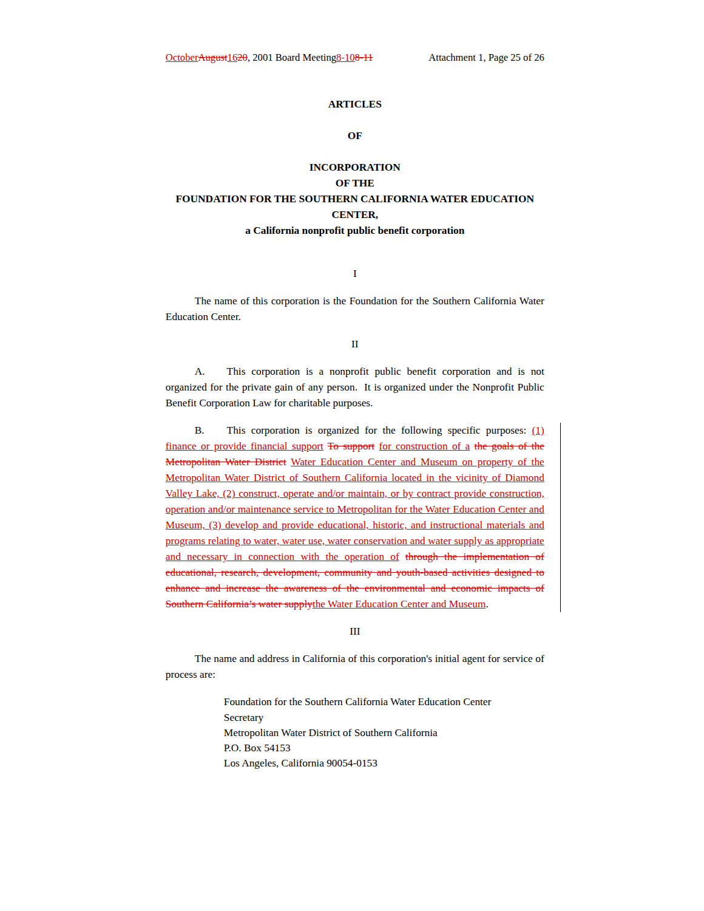October August 1620, 2001 Board Meeting8-108-11
Attachment 1, Page 25 of 26
ARTICLES
OF
INCORPORATION
OF THE
FOUNDATION FOR THE SOUTHERN CALIFORNIA WATER EDUCATION CENTER,
a California nonprofit public benefit corporation
I
The name of this corporation is the Foundation for the Southern California Water Education Center.
II
A. This corporation is a nonprofit public benefit corporation and is not organized for the private gain of any person. It is organized under the Nonprofit Public Benefit Corporation Law for charitable purposes.
B. This corporation is organized for the following specific purposes: (1) finance or provide financial support To support for construction of a the goals of the Metropolitan Water District Water Education Center and Museum on property of the Metropolitan Water District of Southern California located in the vicinity of Diamond Valley Lake, (2) construct, operate and/or maintain, or by contract provide construction, operation and/or maintenance service to Metropolitan for the Water Education Center and Museum, (3) develop and provide educational, historic, and instructional materials and programs relating to water, water use, water conservation and water supply as appropriate and necessary in connection with the operation of through the implementation of educational, research, development, community and youth-based activities designed to enhance and increase the awareness of the environmental and economic impacts of Southern California’s water supply the Water Education Center and Museum.
III
The name and address in California of this corporation's initial agent for service of process are:
Foundation for the Southern California Water Education Center
Secretary
Metropolitan Water District of Southern California
P.O. Box 54153
Los Angeles, California 90054-0153